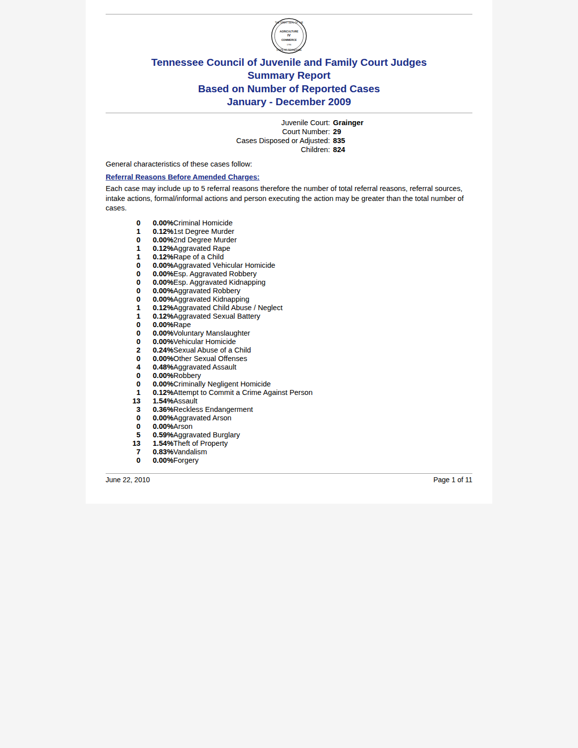THE GREAT SEAL OF THE STATE OF TENNESSEE AGRICULTURE COMMERCE IV 1796
Tennessee Council of Juvenile and Family Court Judges
Summary Report
Based on Number of Reported Cases
January - December 2009
| Juvenile Court: | Grainger |
| Court Number: | 29 |
| Cases Disposed or Adjusted: | 835 |
| Children: | 824 |
General characteristics of these cases follow:
Referral Reasons Before Amended Charges:
Each case may include up to 5 referral reasons therefore the number of total referral reasons, referral sources, intake actions, formal/informal actions and person executing the action may be greater than the total number of cases.
| 0 | 0.00% | Criminal Homicide |
| 1 | 0.12% | 1st Degree Murder |
| 0 | 0.00% | 2nd Degree Murder |
| 1 | 0.12% | Aggravated Rape |
| 1 | 0.12% | Rape of a Child |
| 0 | 0.00% | Aggravated Vehicular Homicide |
| 0 | 0.00% | Esp. Aggravated Robbery |
| 0 | 0.00% | Esp. Aggravated Kidnapping |
| 0 | 0.00% | Aggravated Robbery |
| 0 | 0.00% | Aggravated Kidnapping |
| 1 | 0.12% | Aggravated Child Abuse / Neglect |
| 1 | 0.12% | Aggravated Sexual Battery |
| 0 | 0.00% | Rape |
| 0 | 0.00% | Voluntary Manslaughter |
| 0 | 0.00% | Vehicular Homicide |
| 2 | 0.24% | Sexual Abuse of a Child |
| 0 | 0.00% | Other Sexual Offenses |
| 4 | 0.48% | Aggravated Assault |
| 0 | 0.00% | Robbery |
| 0 | 0.00% | Criminally Negligent Homicide |
| 1 | 0.12% | Attempt to Commit a Crime Against Person |
| 13 | 1.54% | Assault |
| 3 | 0.36% | Reckless Endangerment |
| 0 | 0.00% | Aggravated Arson |
| 0 | 0.00% | Arson |
| 5 | 0.59% | Aggravated Burglary |
| 13 | 1.54% | Theft of Property |
| 7 | 0.83% | Vandalism |
| 0 | 0.00% | Forgery |
June 22, 2010 Page 1 of 11